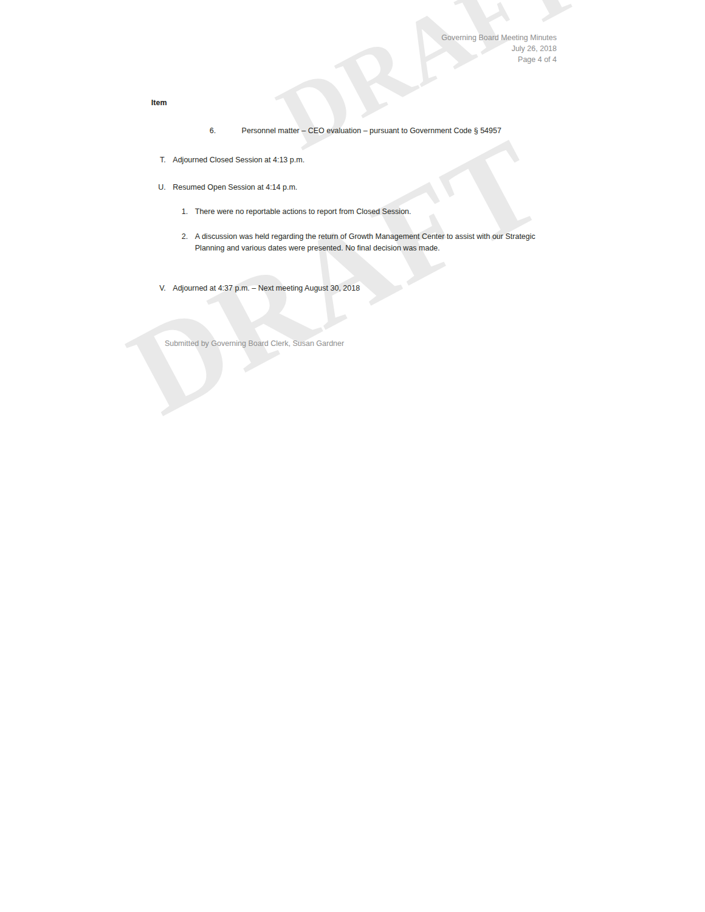DRAFT DRAFT
Governing Board Meeting Minutes
July 26, 2018
Page 4 of 4
Item
6.
Personnel matter – CEO evaluation – pursuant to Government Code § 54957
T.
Adjourned Closed Session at 4:13 p.m.
U.
Resumed Open Session at 4:14 p.m.
1.
There were no reportable actions to report from Closed Session.
2.
A discussion was held regarding the return of Growth Management Center to assist with our Strategic Planning and various dates were presented. No final decision was made.
V.
Adjourned at 4:37 p.m. – Next meeting August 30, 2018
Submitted by Governing Board Clerk, Susan Gardner